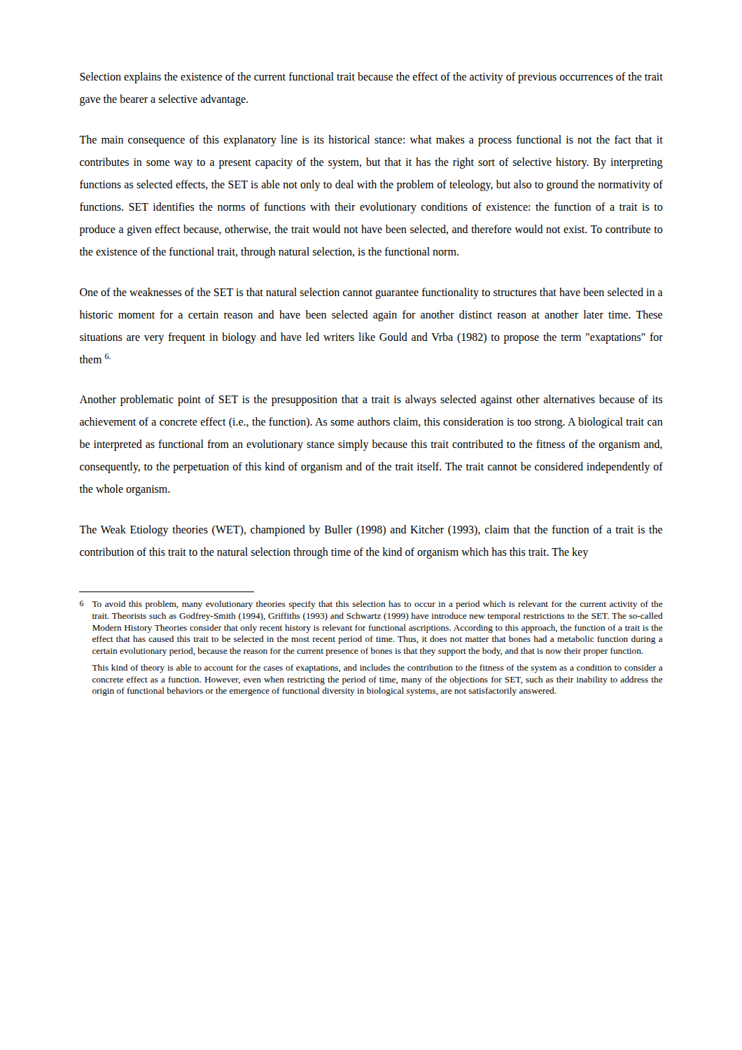Selection explains the existence of the current functional trait because the effect of the activity of previous occurrences of the trait gave the bearer a selective advantage.
The main consequence of this explanatory line is its historical stance: what makes a process functional is not the fact that it contributes in some way to a present capacity of the system, but that it has the right sort of selective history. By interpreting functions as selected effects, the SET is able not only to deal with the problem of teleology, but also to ground the normativity of functions. SET identifies the norms of functions with their evolutionary conditions of existence: the function of a trait is to produce a given effect because, otherwise, the trait would not have been selected, and therefore would not exist. To contribute to the existence of the functional trait, through natural selection, is the functional norm.
One of the weaknesses of the SET is that natural selection cannot guarantee functionality to structures that have been selected in a historic moment for a certain reason and have been selected again for another distinct reason at another later time. These situations are very frequent in biology and have led writers like Gould and Vrba (1982) to propose the term "exaptations" for them 6.
Another problematic point of SET is the presupposition that a trait is always selected against other alternatives because of its achievement of a concrete effect (i.e., the function). As some authors claim, this consideration is too strong. A biological trait can be interpreted as functional from an evolutionary stance simply because this trait contributed to the fitness of the organism and, consequently, to the perpetuation of this kind of organism and of the trait itself. The trait cannot be considered independently of the whole organism.
The Weak Etiology theories (WET), championed by Buller (1998) and Kitcher (1993), claim that the function of a trait is the contribution of this trait to the natural selection through time of the kind of organism which has this trait. The key
6
To avoid this problem, many evolutionary theories specify that this selection has to occur in a period which is relevant for the current activity of the trait. Theorists such as Godfrey-Smith (1994), Griffiths (1993) and Schwartz (1999) have introduce new temporal restrictions to the SET. The so-called Modern History Theories consider that only recent history is relevant for functional ascriptions. According to this approach, the function of a trait is the effect that has caused this trait to be selected in the most recent period of time. Thus, it does not matter that bones had a metabolic function during a certain evolutionary period, because the reason for the current presence of bones is that they support the body, and that is now their proper function.
This kind of theory is able to account for the cases of exaptations, and includes the contribution to the fitness of the system as a condition to consider a concrete effect as a function. However, even when restricting the period of time, many of the objections for SET, such as their inability to address the origin of functional behaviors or the emergence of functional diversity in biological systems, are not satisfactorily answered.